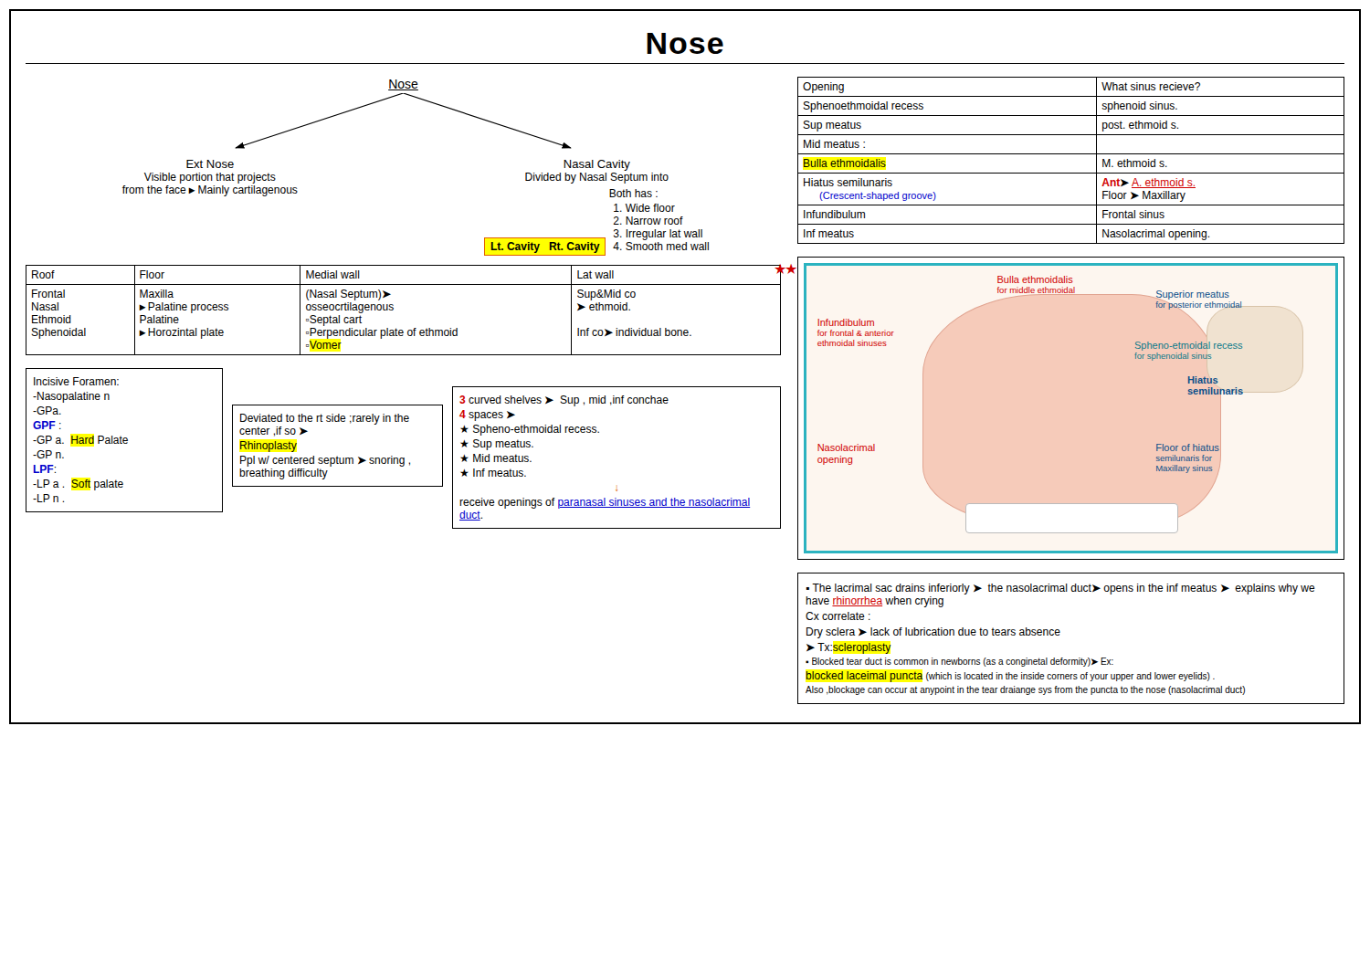Nose
Nose
Ext Nose
Visible portion that projects
from the face ▸ Mainly cartilagenous
Nasal Cavity
Divided by Nasal Septum into
Lt. Cavity Rt. Cavity
Both has :
Wide floor
Narrow roof
Irregular lat wall
Smooth med wall
| Roof | Floor | Medial wall | Lat wall |
| --- | --- | --- | --- |
| Frontal Nasal Ethmoid Sphenoidal | Maxilla ▸ Palatine process Palatine ▸ Horozintal plate | (Nasal Septum) ➤ osseocrtilagenous ▫Septal cart ▫Perpendicular plate of ethmoid ▫ Vomer | Sup&Mid co ➤ ethmoid. Inf co ➤ individual bone. |
Incisive Foramen:
-Nasopalatine n
-GPa.
GPF :
-GP a. Hard Palate
-GP n.
LPF:
-LP a . Soft palate
-LP n .
Deviated to the rt side ;rarely in the center ,if so ➤
Rhinoplasty
Ppl w/ centered septum ➤ snoring , breathing difficulty
3 curved shelves ➤ Sup , mid ,inf conchae
4 spaces ➤
★ Spheno-ethmoidal recess.
★ Sup meatus.
★ Mid meatus.
★ Inf meatus.
↓
receive openings of paranasal sinuses and the nasolacrimal duct.
| Opening | What sinus recieve? |
| --- | --- |
| Sphenoethmoidal recess | sphenoid sinus. |
| Sup meatus | post. ethmoid s. |
| Mid meatus : | |
| Bulla ethmoidalis | M. ethmoid s. |
| Hiatus semilunaris (Crescent-shaped groove) | Ant ➤ A. ethmoid s. Floor ➤ Maxillary |
| Infundibulum | Frontal sinus |
| Inf meatus | Nasolacrimal opening. |
★★
Bulla ethmoidalis for middle ethmoidal
Superior meatus for posterior ethmoidal
Infundibulum for frontal & anterior
ethmoidal sinuses
Spheno-etmoidal recess for sphenoidal sinus
Hiatus
semilunaris
Nasolacrimal
opening
Floor of hiatus semilunaris for
Maxillary sinus
The lacrimal sac drains inferiorly ➤ the nasolacrimal duct➤ opens in the inf meatus ➤ explains why we have rhinorrhea when crying
Cx correlate :
Dry sclera ➤ lack of lubrication due to tears absence
➤ Tx:scleroplasty
Blocked tear duct is common in newborns (as a conginetal deformity)➤ Ex:
blocked laceimal puncta (which is located in the inside corners of your upper and lower eyelids) .
Also ,blockage can occur at anypoint in the tear draiange sys from the puncta to the nose (nasolacrimal duct)